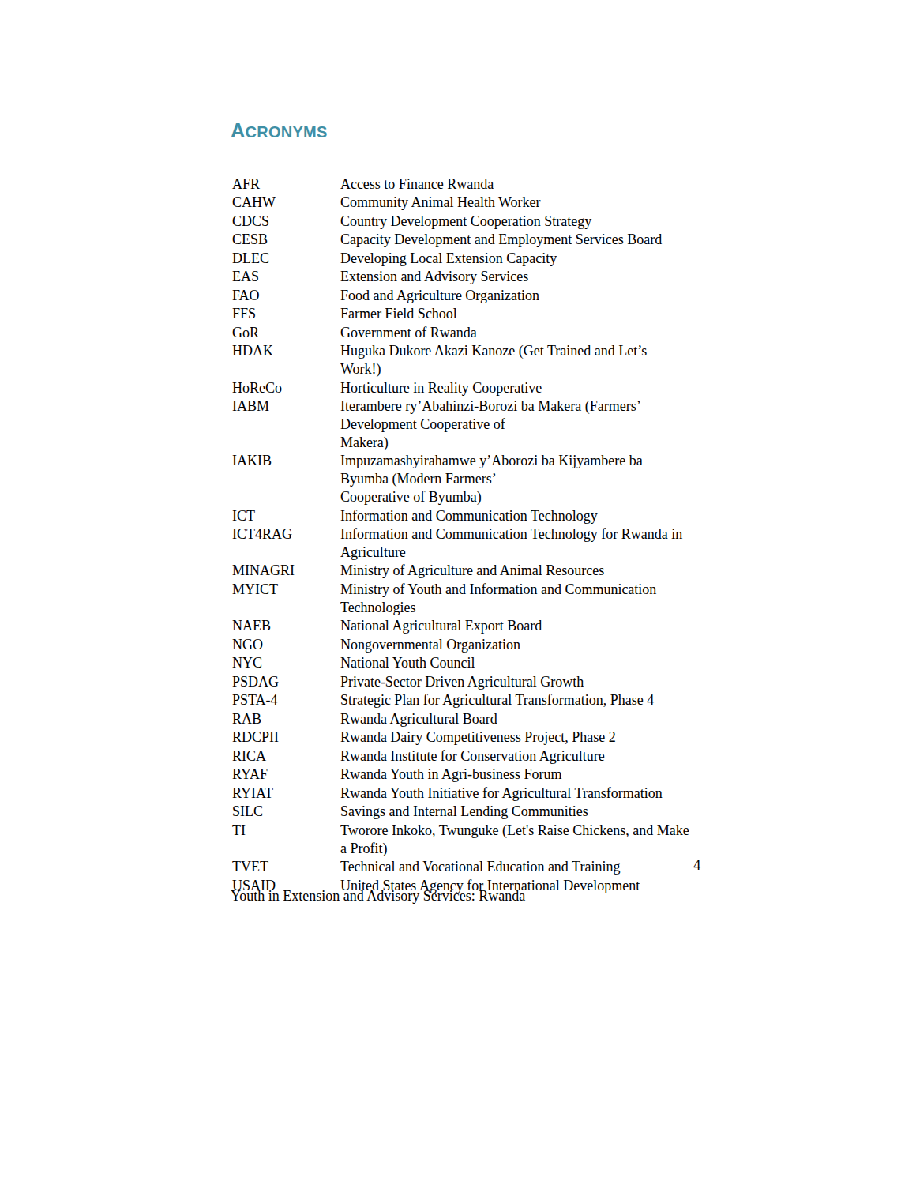ACRONYMS
| AFR | Access to Finance Rwanda |
| CAHW | Community Animal Health Worker |
| CDCS | Country Development Cooperation Strategy |
| CESB | Capacity Development and Employment Services Board |
| DLEC | Developing Local Extension Capacity |
| EAS | Extension and Advisory Services |
| FAO | Food and Agriculture Organization |
| FFS | Farmer Field School |
| GoR | Government of Rwanda |
| HDAK | Huguka Dukore Akazi Kanoze (Get Trained and Let’s Work!) |
| HoReCo | Horticulture in Reality Cooperative |
| IABM | Iterambere ry’Abahinzi-Borozi ba Makera (Farmers’ Development Cooperative of Makera) |
| IAKIB | Impuzamashyirahamwe y’Aborozi ba Kijyambere ba Byumba (Modern Farmers’ Cooperative of Byumba) |
| ICT | Information and Communication Technology |
| ICT4RAG | Information and Communication Technology for Rwanda in Agriculture |
| MINAGRI | Ministry of Agriculture and Animal Resources |
| MYICT | Ministry of Youth and Information and Communication Technologies |
| NAEB | National Agricultural Export Board |
| NGO | Nongovernmental Organization |
| NYC | National Youth Council |
| PSDAG | Private-Sector Driven Agricultural Growth |
| PSTA-4 | Strategic Plan for Agricultural Transformation, Phase 4 |
| RAB | Rwanda Agricultural Board |
| RDCPII | Rwanda Dairy Competitiveness Project, Phase 2 |
| RICA | Rwanda Institute for Conservation Agriculture |
| RYAF | Rwanda Youth in Agri-business Forum |
| RYIAT | Rwanda Youth Initiative for Agricultural Transformation |
| SILC | Savings and Internal Lending Communities |
| TI | Tworore Inkoko, Twunguke (Let's Raise Chickens, and Make a Profit) |
| TVET | Technical and Vocational Education and Training |
| USAID | United States Agency for International Development |
4
Youth in Extension and Advisory Services: Rwanda